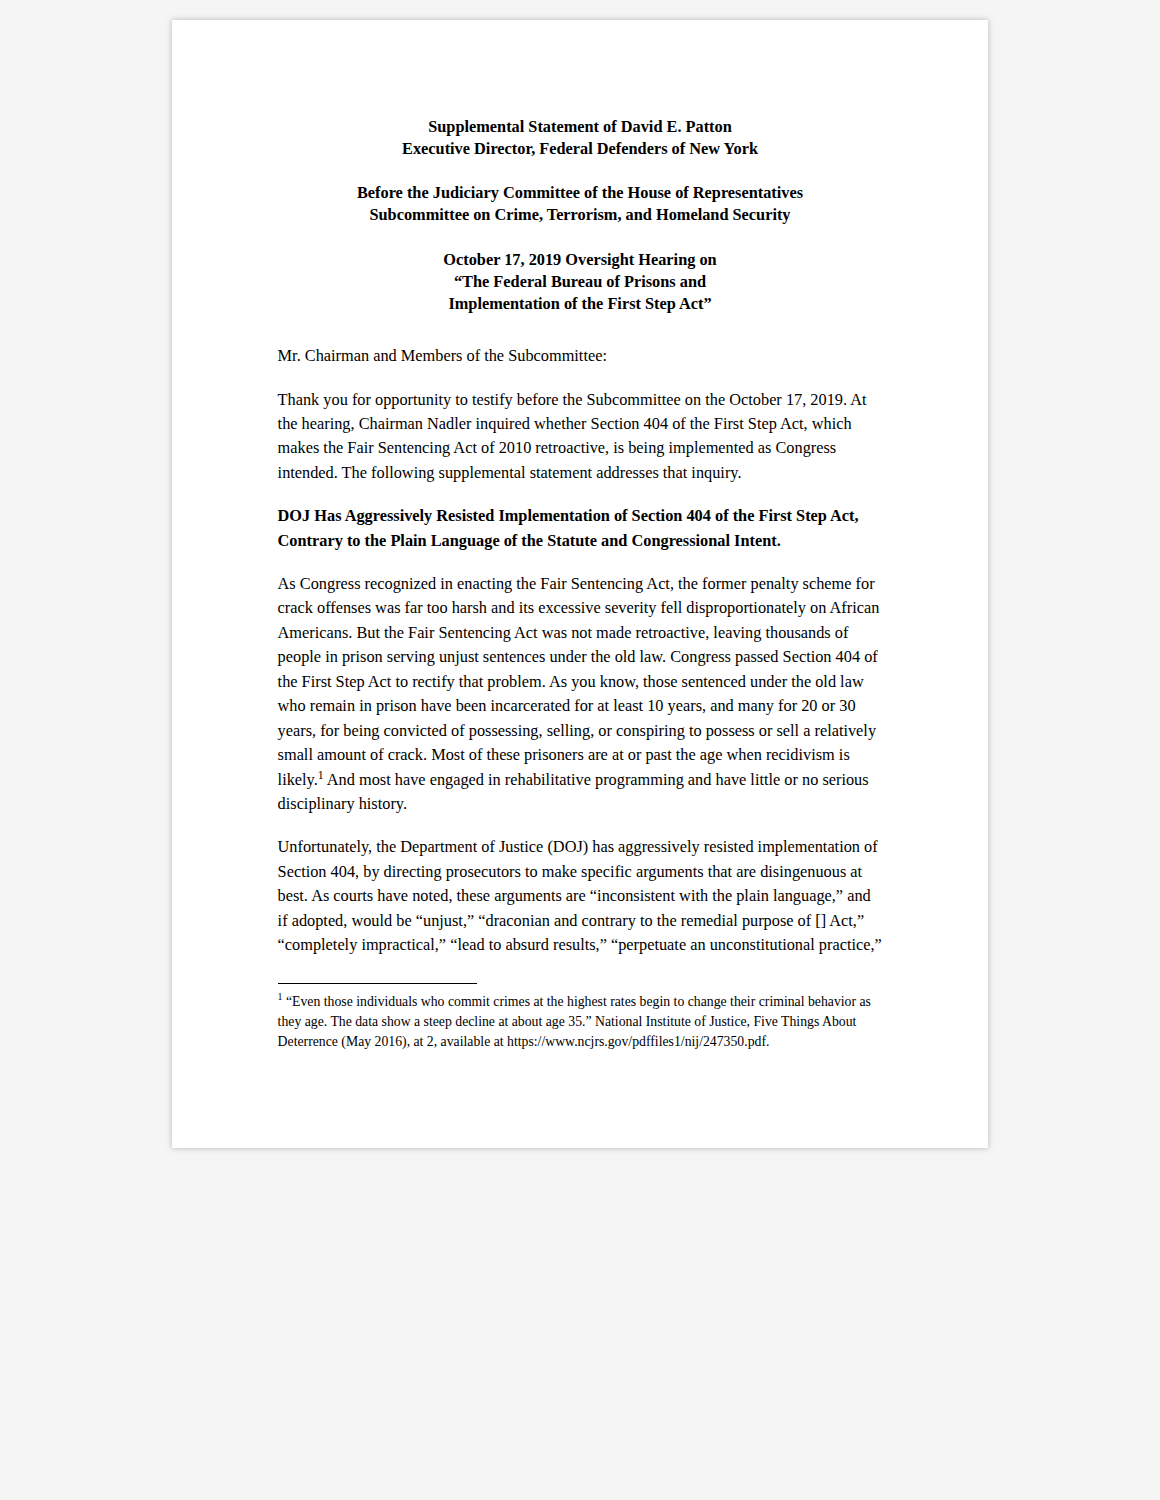Supplemental Statement of David E. Patton
Executive Director, Federal Defenders of New York
Before the Judiciary Committee of the House of Representatives
Subcommittee on Crime, Terrorism, and Homeland Security
October 17, 2019 Oversight Hearing on
“The Federal Bureau of Prisons and
Implementation of the First Step Act”
Mr. Chairman and Members of the Subcommittee:
Thank you for opportunity to testify before the Subcommittee on the October 17, 2019. At the hearing, Chairman Nadler inquired whether Section 404 of the First Step Act, which makes the Fair Sentencing Act of 2010 retroactive, is being implemented as Congress intended. The following supplemental statement addresses that inquiry.
DOJ Has Aggressively Resisted Implementation of Section 404 of the First Step Act, Contrary to the Plain Language of the Statute and Congressional Intent.
As Congress recognized in enacting the Fair Sentencing Act, the former penalty scheme for crack offenses was far too harsh and its excessive severity fell disproportionately on African Americans. But the Fair Sentencing Act was not made retroactive, leaving thousands of people in prison serving unjust sentences under the old law. Congress passed Section 404 of the First Step Act to rectify that problem. As you know, those sentenced under the old law who remain in prison have been incarcerated for at least 10 years, and many for 20 or 30 years, for being convicted of possessing, selling, or conspiring to possess or sell a relatively small amount of crack. Most of these prisoners are at or past the age when recidivism is likely.1 And most have engaged in rehabilitative programming and have little or no serious disciplinary history.
Unfortunately, the Department of Justice (DOJ) has aggressively resisted implementation of Section 404, by directing prosecutors to make specific arguments that are disingenuous at best. As courts have noted, these arguments are “inconsistent with the plain language,” and if adopted, would be “unjust,” “draconian and contrary to the remedial purpose of [] Act,” “completely impractical,” “lead to absurd results,” “perpetuate an unconstitutional practice,”
1 “Even those individuals who commit crimes at the highest rates begin to change their criminal behavior as they age. The data show a steep decline at about age 35.” National Institute of Justice, Five Things About Deterrence (May 2016), at 2, available at https://www.ncjrs.gov/pdffiles1/nij/247350.pdf.